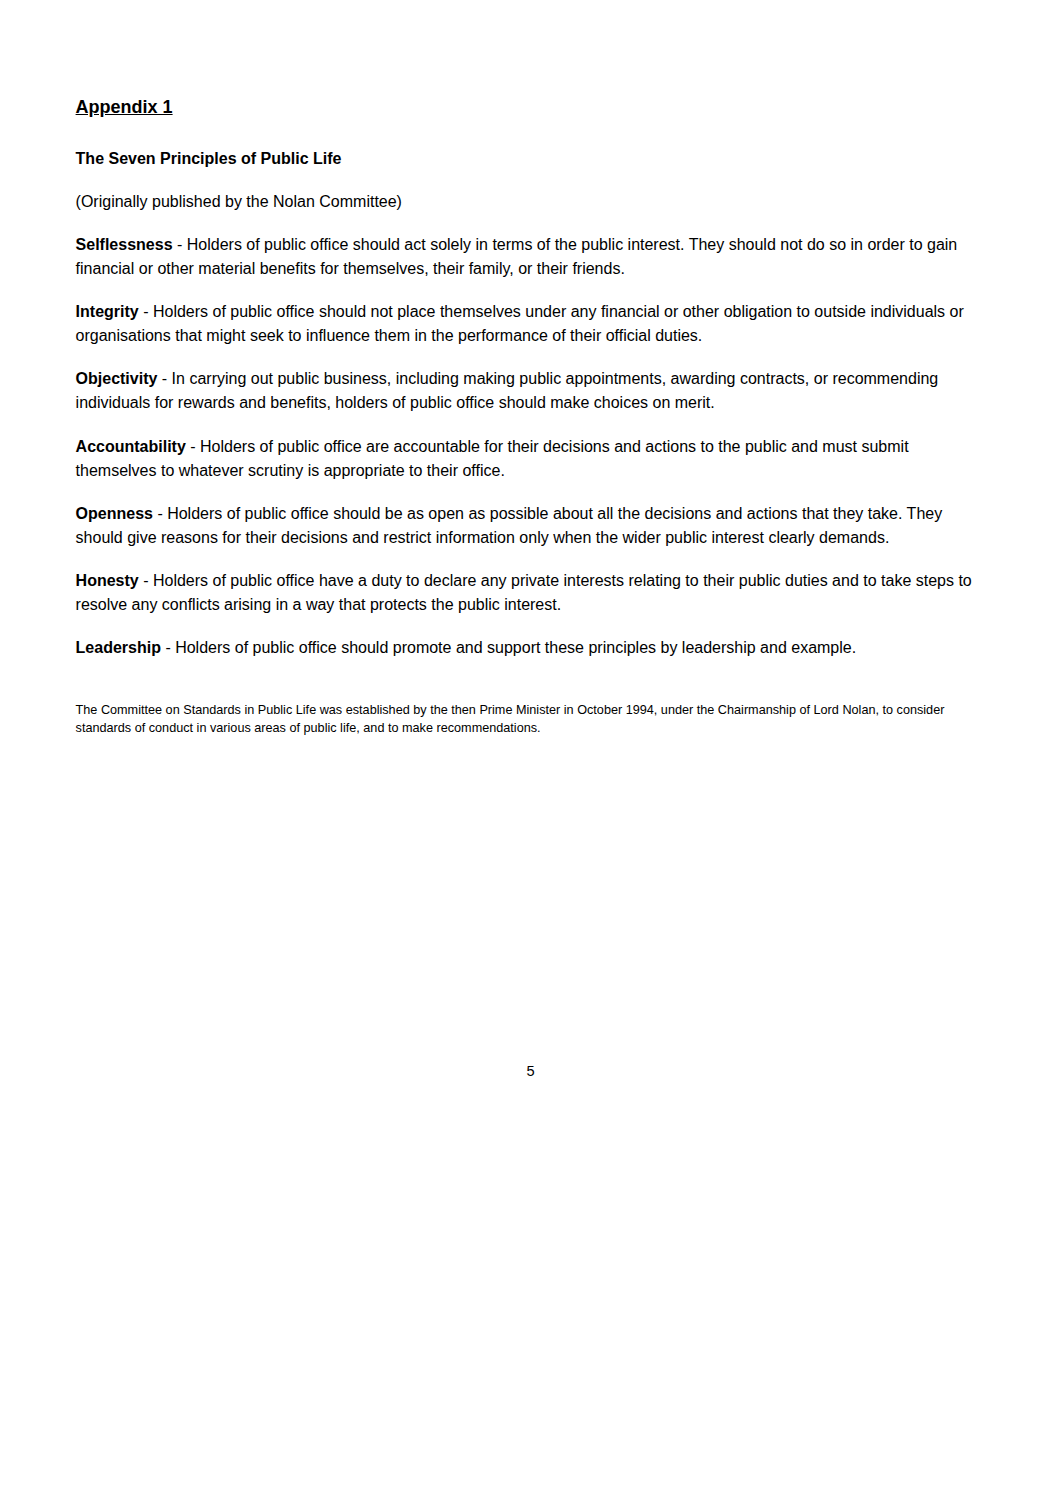Appendix 1
The Seven Principles of Public Life
(Originally published by the Nolan Committee)
Selflessness - Holders of public office should act solely in terms of the public interest. They should not do so in order to gain financial or other material benefits for themselves, their family, or their friends.
Integrity - Holders of public office should not place themselves under any financial or other obligation to outside individuals or organisations that might seek to influence them in the performance of their official duties.
Objectivity - In carrying out public business, including making public appointments, awarding contracts, or recommending individuals for rewards and benefits, holders of public office should make choices on merit.
Accountability - Holders of public office are accountable for their decisions and actions to the public and must submit themselves to whatever scrutiny is appropriate to their office.
Openness - Holders of public office should be as open as possible about all the decisions and actions that they take. They should give reasons for their decisions and restrict information only when the wider public interest clearly demands.
Honesty - Holders of public office have a duty to declare any private interests relating to their public duties and to take steps to resolve any conflicts arising in a way that protects the public interest.
Leadership - Holders of public office should promote and support these principles by leadership and example.
The Committee on Standards in Public Life was established by the then Prime Minister in October 1994, under the Chairmanship of Lord Nolan, to consider standards of conduct in various areas of public life, and to make recommendations.
5